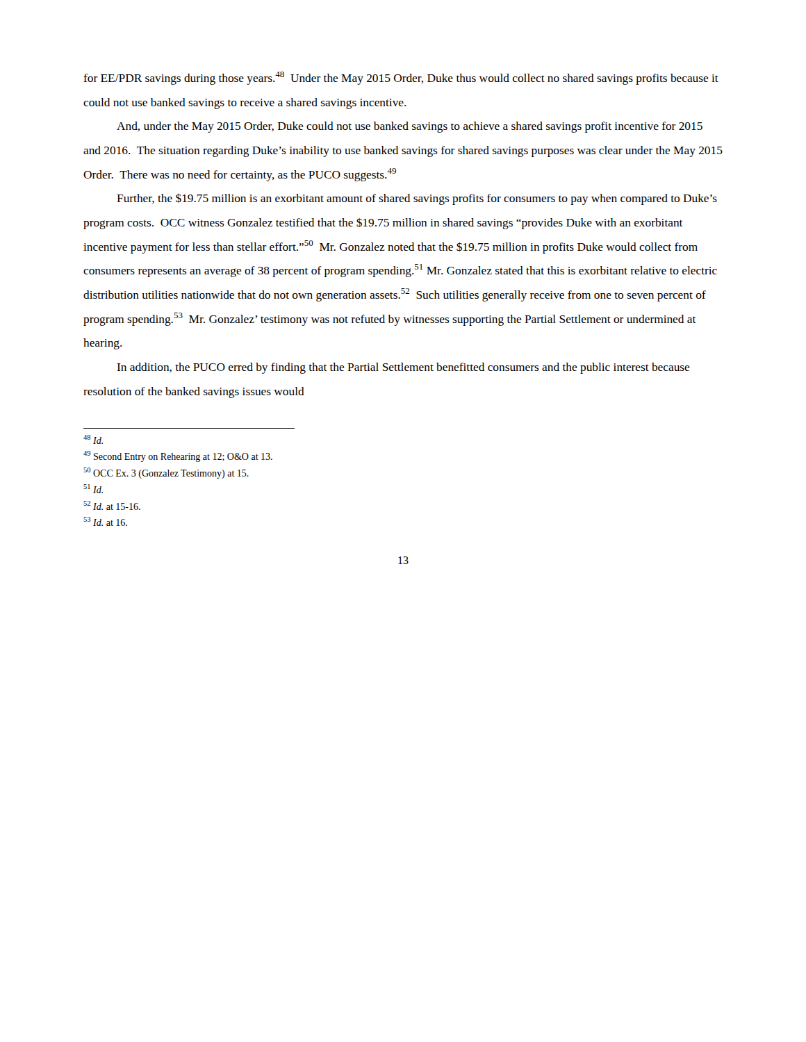for EE/PDR savings during those years.48 Under the May 2015 Order, Duke thus would collect no shared savings profits because it could not use banked savings to receive a shared savings incentive.
And, under the May 2015 Order, Duke could not use banked savings to achieve a shared savings profit incentive for 2015 and 2016. The situation regarding Duke’s inability to use banked savings for shared savings purposes was clear under the May 2015 Order. There was no need for certainty, as the PUCO suggests.49
Further, the $19.75 million is an exorbitant amount of shared savings profits for consumers to pay when compared to Duke’s program costs. OCC witness Gonzalez testified that the $19.75 million in shared savings “provides Duke with an exorbitant incentive payment for less than stellar effort.”50 Mr. Gonzalez noted that the $19.75 million in profits Duke would collect from consumers represents an average of 38 percent of program spending.51 Mr. Gonzalez stated that this is exorbitant relative to electric distribution utilities nationwide that do not own generation assets.52 Such utilities generally receive from one to seven percent of program spending.53 Mr. Gonzalez’ testimony was not refuted by witnesses supporting the Partial Settlement or undermined at hearing.
In addition, the PUCO erred by finding that the Partial Settlement benefitted consumers and the public interest because resolution of the banked savings issues would
48 Id.
49 Second Entry on Rehearing at 12; O&O at 13.
50 OCC Ex. 3 (Gonzalez Testimony) at 15.
51 Id.
52 Id. at 15-16.
53 Id. at 16.
13